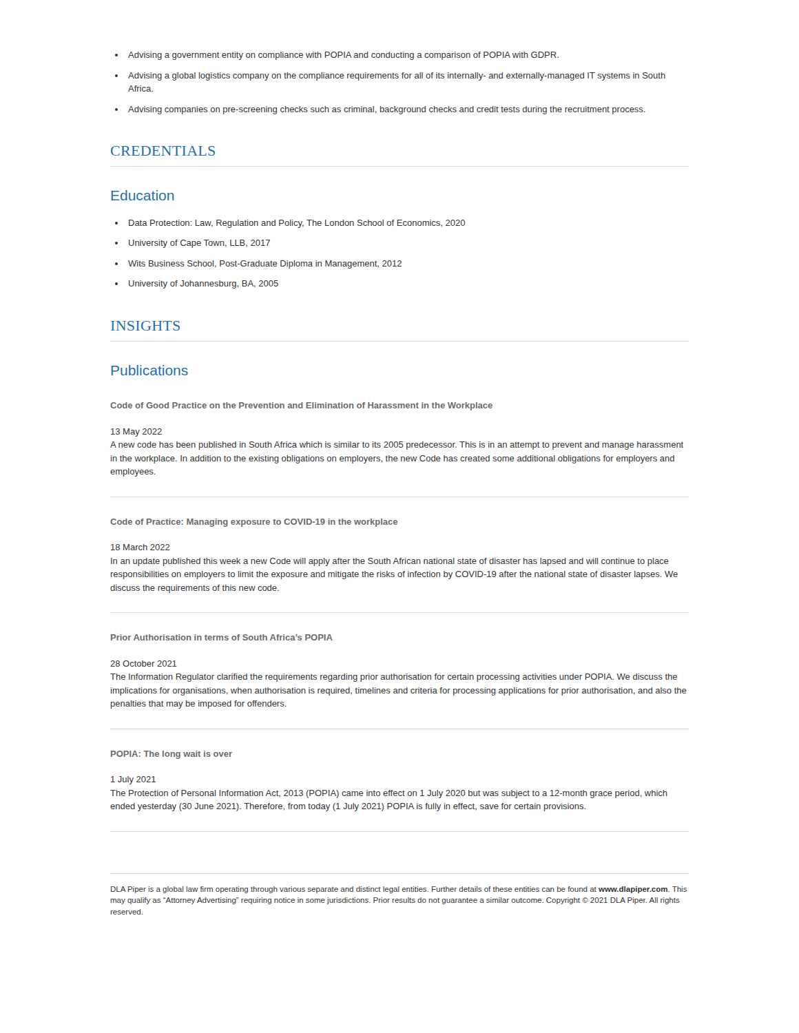Advising a government entity on compliance with POPIA and conducting a comparison of POPIA with GDPR.
Advising a global logistics company on the compliance requirements for all of its internally- and externally-managed IT systems in South Africa.
Advising companies on pre-screening checks such as criminal, background checks and credit tests during the recruitment process.
CREDENTIALS
Education
Data Protection: Law, Regulation and Policy, The London School of Economics, 2020
University of Cape Town, LLB, 2017
Wits Business School, Post-Graduate Diploma in Management, 2012
University of Johannesburg, BA, 2005
INSIGHTS
Publications
Code of Good Practice on the Prevention and Elimination of Harassment in the Workplace
13 May 2022 A new code has been published in South Africa which is similar to its 2005 predecessor. This is in an attempt to prevent and manage harassment in the workplace. In addition to the existing obligations on employers, the new Code has created some additional obligations for employers and employees.
Code of Practice: Managing exposure to COVID-19 in the workplace
18 March 2022 In an update published this week a new Code will apply after the South African national state of disaster has lapsed and will continue to place responsibilities on employers to limit the exposure and mitigate the risks of infection by COVID-19 after the national state of disaster lapses. We discuss the requirements of this new code.
Prior Authorisation in terms of South Africa’s POPIA
28 October 2021 The Information Regulator clarified the requirements regarding prior authorisation for certain processing activities under POPIA. We discuss the implications for organisations, when authorisation is required, timelines and criteria for processing applications for prior authorisation, and also the penalties that may be imposed for offenders.
POPIA: The long wait is over
1 July 2021 The Protection of Personal Information Act, 2013 (POPIA) came into effect on 1 July 2020 but was subject to a 12-month grace period, which ended yesterday (30 June 2021). Therefore, from today (1 July 2021) POPIA is fully in effect, save for certain provisions.
DLA Piper is a global law firm operating through various separate and distinct legal entities. Further details of these entities can be found at www.dlapiper.com. This may qualify as “Attorney Advertising” requiring notice in some jurisdictions. Prior results do not guarantee a similar outcome. Copyright © 2021 DLA Piper. All rights reserved.